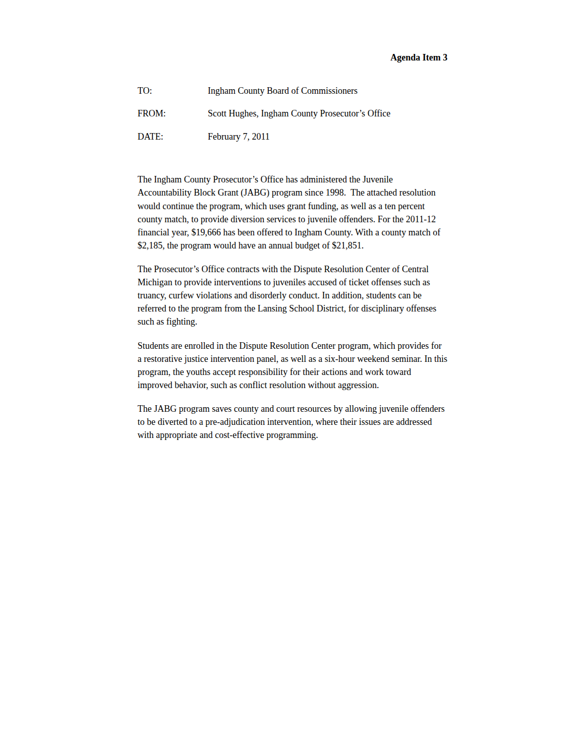Agenda Item 3
| TO: | Ingham County Board of Commissioners |
| FROM: | Scott Hughes, Ingham County Prosecutor’s Office |
| DATE: | February 7, 2011 |
The Ingham County Prosecutor’s Office has administered the Juvenile Accountability Block Grant (JABG) program since 1998. The attached resolution would continue the program, which uses grant funding, as well as a ten percent county match, to provide diversion services to juvenile offenders. For the 2011-12 financial year, $19,666 has been offered to Ingham County. With a county match of $2,185, the program would have an annual budget of $21,851.
The Prosecutor’s Office contracts with the Dispute Resolution Center of Central Michigan to provide interventions to juveniles accused of ticket offenses such as truancy, curfew violations and disorderly conduct. In addition, students can be referred to the program from the Lansing School District, for disciplinary offenses such as fighting.
Students are enrolled in the Dispute Resolution Center program, which provides for a restorative justice intervention panel, as well as a six-hour weekend seminar. In this program, the youths accept responsibility for their actions and work toward improved behavior, such as conflict resolution without aggression.
The JABG program saves county and court resources by allowing juvenile offenders to be diverted to a pre-adjudication intervention, where their issues are addressed with appropriate and cost-effective programming.